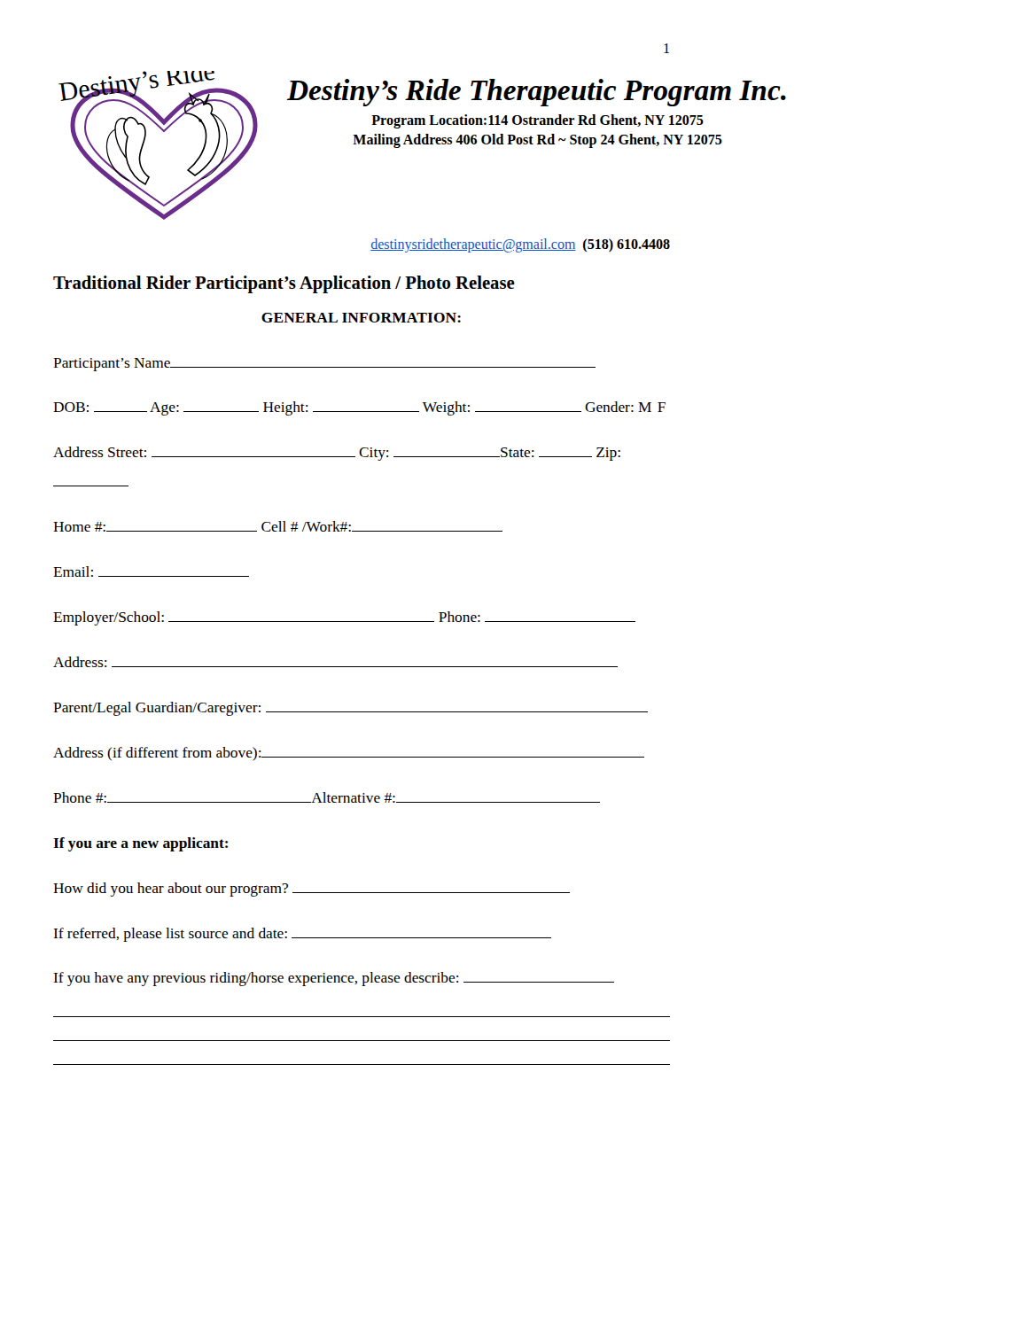1
Destiny’s Ride
Destiny’s Ride Therapeutic Program Inc.
Program Location:114 Ostrander Rd Ghent, NY 12075
Mailing Address 406 Old Post Rd ~ Stop 24 Ghent, NY 12075
destinysridetherapeutic@gmail.com (518) 610.4408
Traditional Rider Participant’s Application / Photo Release
GENERAL INFORMATION:
Participant’s Name
DOB: Age: Height: Weight: Gender: M F
Address Street: City: State: Zip:
Home #: Cell # /Work#:
Email:
Employer/School: Phone:
Address:
Parent/Legal Guardian/Caregiver:
Address (if different from above):
Phone #: Alternative #:
If you are a new applicant:
How did you hear about our program?
If referred, please list source and date:
If you have any previous riding/horse experience, please describe: